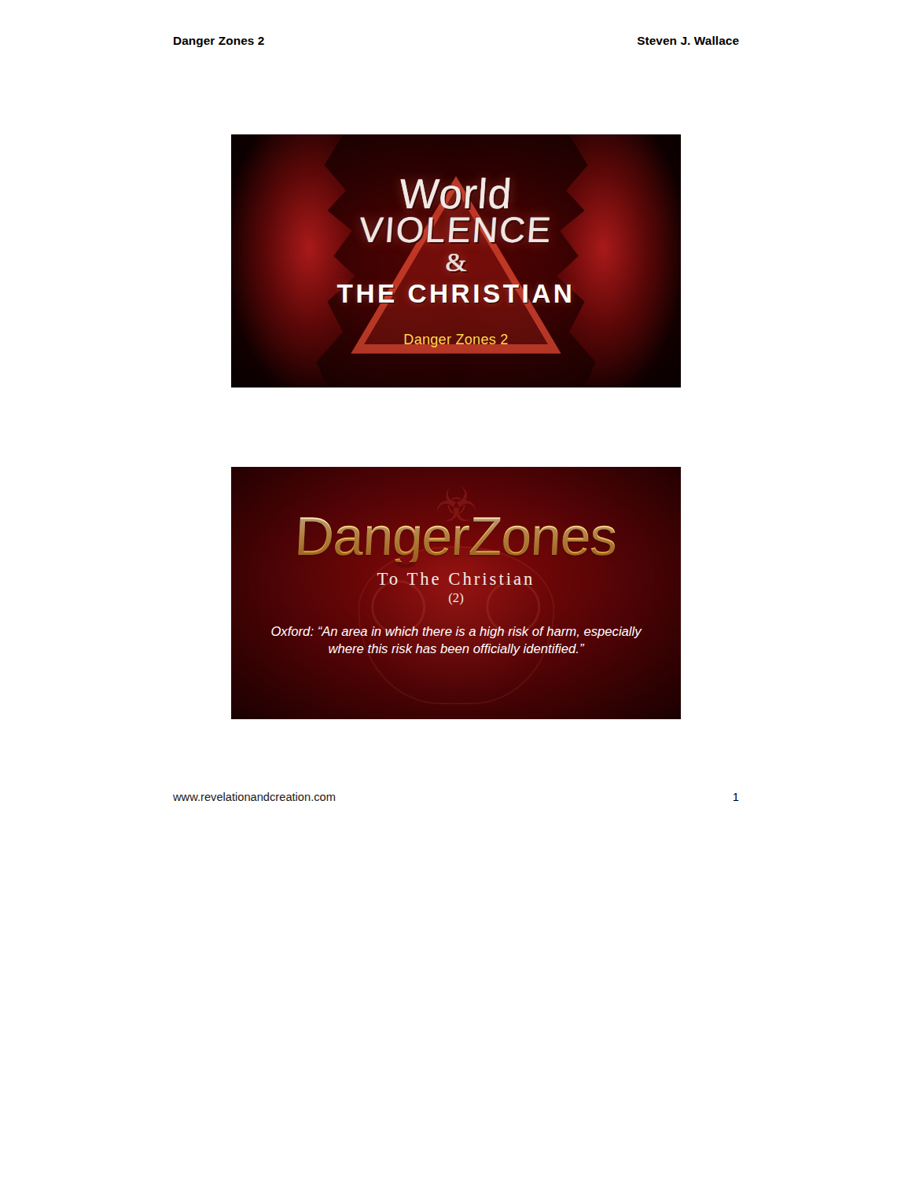Danger Zones 2 Steven J. Wallace
World
VIOLENCE
&
THE CHRISTIAN
Danger Zones 2
☣
DangerZones
To The Christian
(2)
Oxford: “An area in which there is a high risk of harm, especially where this risk has been officially identified.”
www.revelationandcreation.com 1